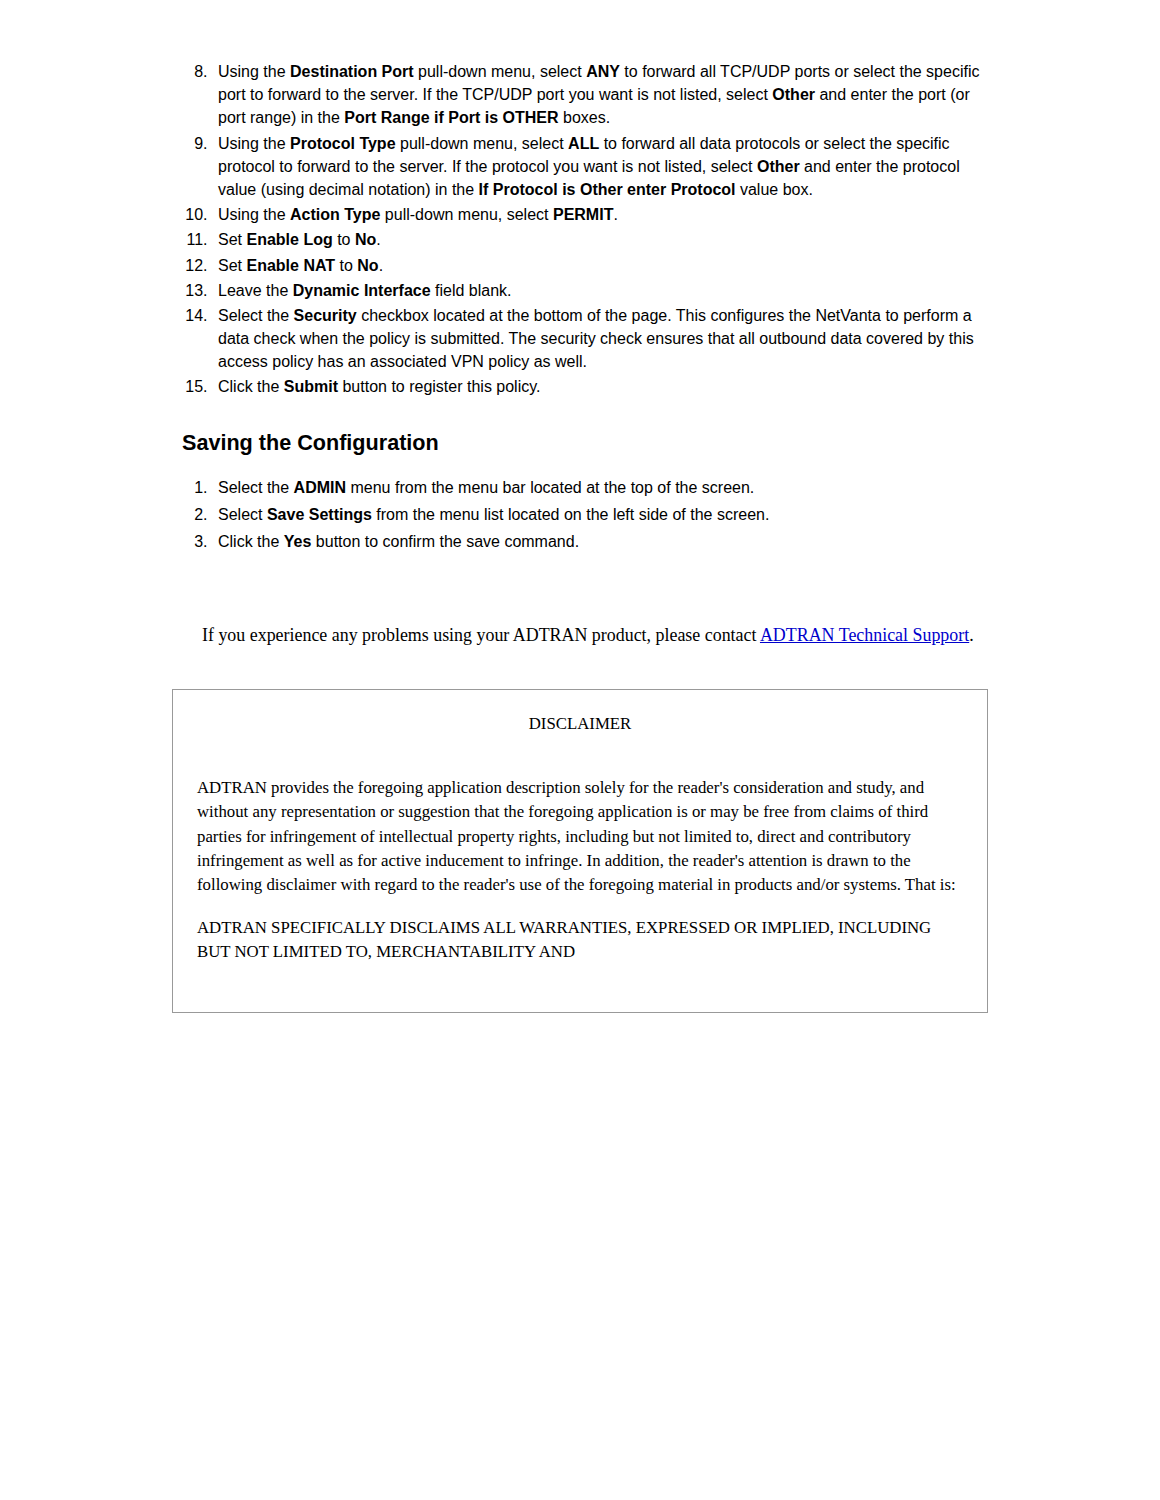Using the Destination Port pull-down menu, select ANY to forward all TCP/UDP ports or select the specific port to forward to the server. If the TCP/UDP port you want is not listed, select Other and enter the port (or port range) in the Port Range if Port is OTHER boxes.
Using the Protocol Type pull-down menu, select ALL to forward all data protocols or select the specific protocol to forward to the server. If the protocol you want is not listed, select Other and enter the protocol value (using decimal notation) in the If Protocol is Other enter Protocol value box.
Using the Action Type pull-down menu, select PERMIT.
Set Enable Log to No.
Set Enable NAT to No.
Leave the Dynamic Interface field blank.
Select the Security checkbox located at the bottom of the page. This configures the NetVanta to perform a data check when the policy is submitted. The security check ensures that all outbound data covered by this access policy has an associated VPN policy as well.
Click the Submit button to register this policy.
Saving the Configuration
Select the ADMIN menu from the menu bar located at the top of the screen.
Select Save Settings from the menu list located on the left side of the screen.
Click the Yes button to confirm the save command.
If you experience any problems using your ADTRAN product, please contact ADTRAN Technical Support.
DISCLAIMER
ADTRAN provides the foregoing application description solely for the reader's consideration and study, and without any representation or suggestion that the foregoing application is or may be free from claims of third parties for infringement of intellectual property rights, including but not limited to, direct and contributory infringement as well as for active inducement to infringe. In addition, the reader's attention is drawn to the following disclaimer with regard to the reader's use of the foregoing material in products and/or systems. That is:
ADTRAN SPECIFICALLY DISCLAIMS ALL WARRANTIES, EXPRESSED OR IMPLIED, INCLUDING BUT NOT LIMITED TO, MERCHANTABILITY AND